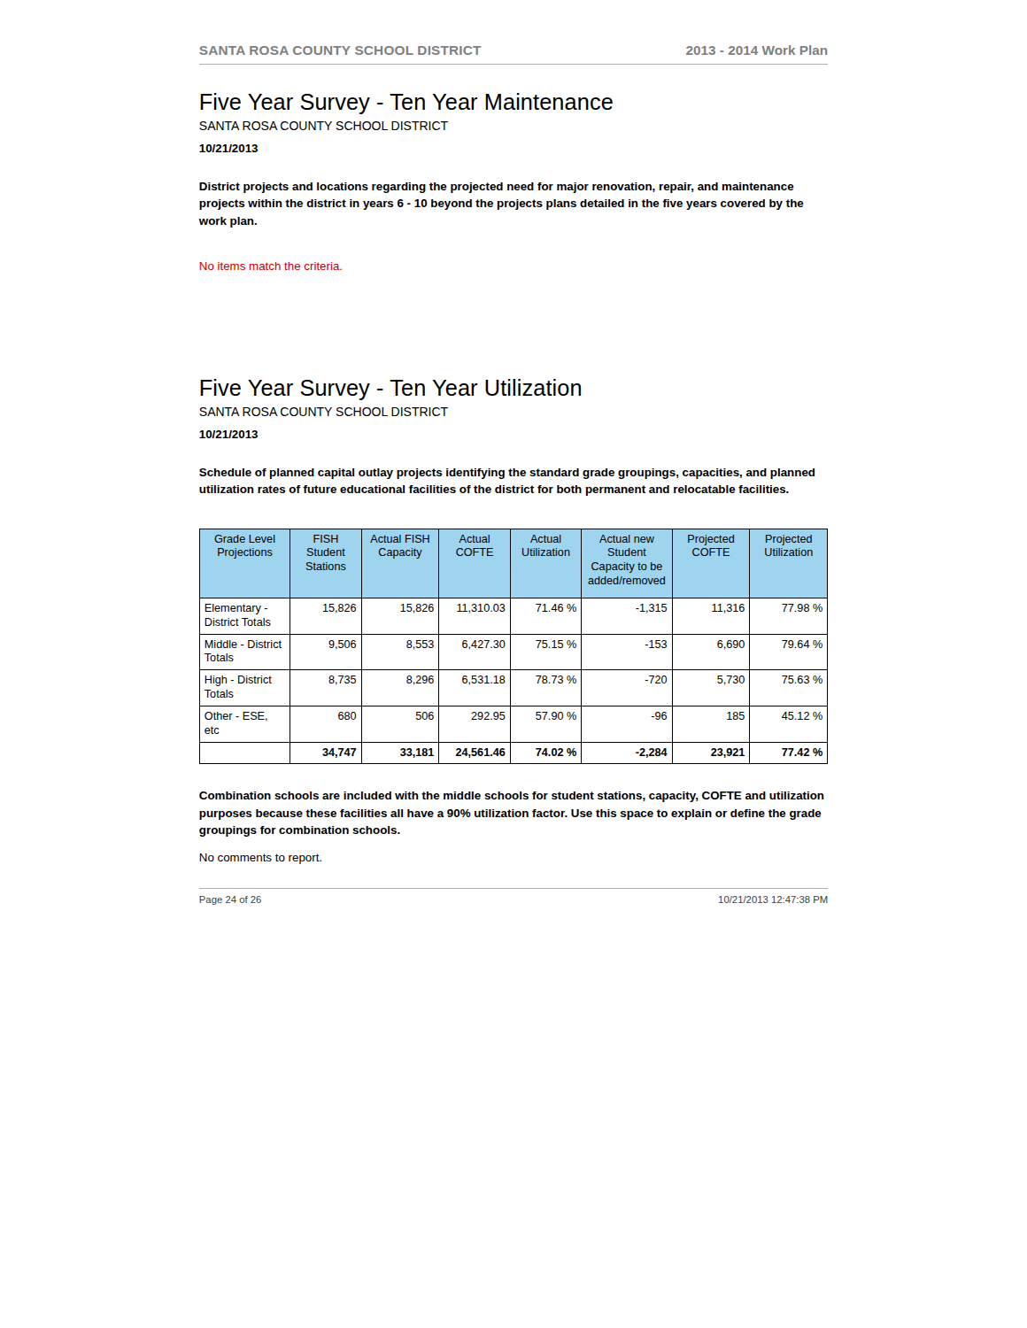SANTA ROSA COUNTY SCHOOL DISTRICT
2013 - 2014 Work Plan
Five Year Survey - Ten Year Maintenance
SANTA ROSA COUNTY SCHOOL DISTRICT
10/21/2013
District projects and locations regarding the projected need for major renovation, repair, and maintenance projects within the district in years 6 - 10 beyond the projects plans detailed in the five years covered by the work plan.
No items match the criteria.
Five Year Survey - Ten Year Utilization
SANTA ROSA COUNTY SCHOOL DISTRICT
10/21/2013
Schedule of planned capital outlay projects identifying the standard grade groupings, capacities, and planned utilization rates of future educational facilities of the district for both permanent and relocatable facilities.
| Grade Level Projections | FISH Student Stations | Actual FISH Capacity | Actual COFTE | Actual Utilization | Actual new Student Capacity to be added/removed | Projected COFTE | Projected Utilization |
| --- | --- | --- | --- | --- | --- | --- | --- |
| Elementary - District Totals | 15,826 | 15,826 | 11,310.03 | 71.46 % | -1,315 | 11,316 | 77.98 % |
| Middle - District Totals | 9,506 | 8,553 | 6,427.30 | 75.15 % | -153 | 6,690 | 79.64 % |
| High - District Totals | 8,735 | 8,296 | 6,531.18 | 78.73 % | -720 | 5,730 | 75.63 % |
| Other - ESE, etc | 680 | 506 | 292.95 | 57.90 % | -96 | 185 | 45.12 % |
| | 34,747 | 33,181 | 24,561.46 | 74.02 % | -2,284 | 23,921 | 77.42 % |
Combination schools are included with the middle schools for student stations, capacity, COFTE and utilization purposes because these facilities all have a 90% utilization factor. Use this space to explain or define the grade groupings for combination schools.
No comments to report.
Page 24 of 26
10/21/2013 12:47:38 PM